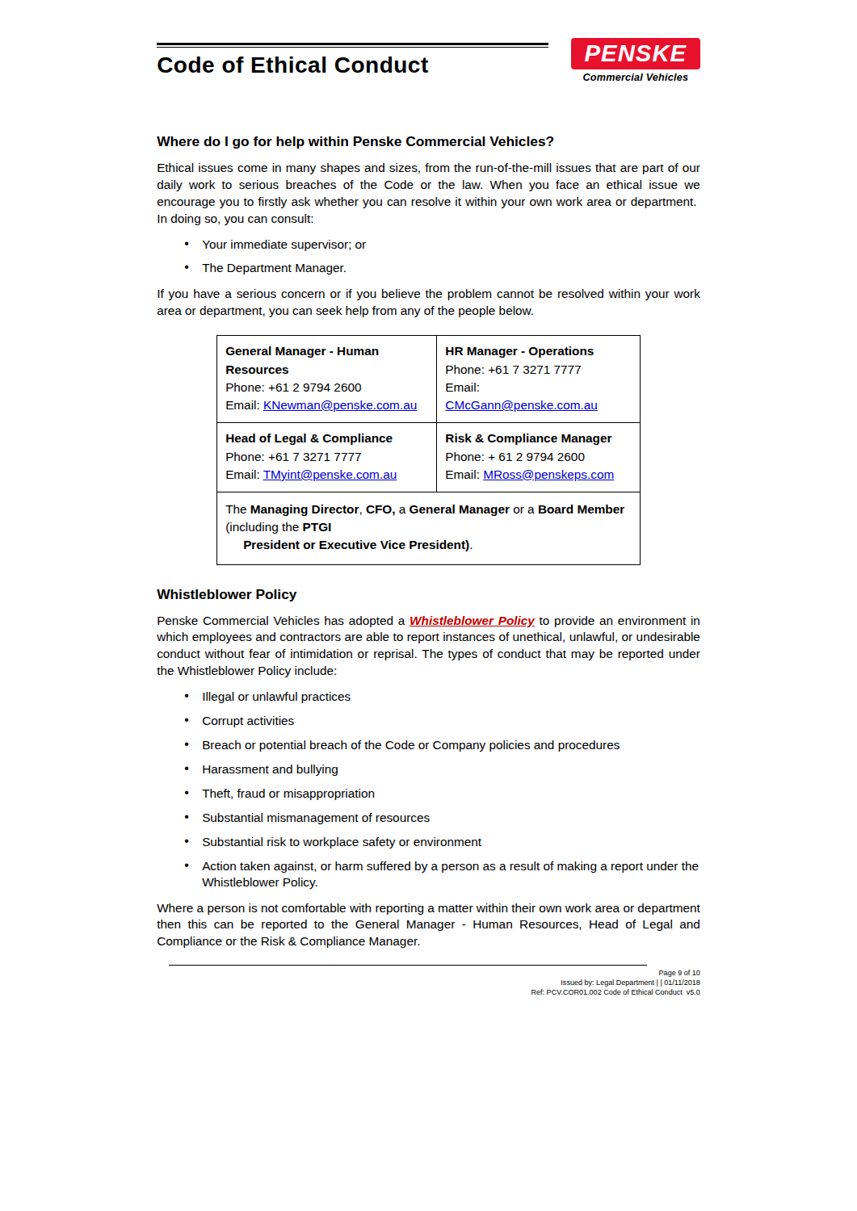Code of Ethical Conduct
PENSKE
Commercial Vehicles
Where do I go for help within Penske Commercial Vehicles?
Ethical issues come in many shapes and sizes, from the run-of-the-mill issues that are part of our daily work to serious breaches of the Code or the law. When you face an ethical issue we encourage you to firstly ask whether you can resolve it within your own work area or department. In doing so, you can consult:
Your immediate supervisor; or
The Department Manager.
If you have a serious concern or if you believe the problem cannot be resolved within your work area or department, you can seek help from any of the people below.
| General Manager - Human Resources Phone: +61 2 9794 2600 Email: KNewman@penske.com.au | HR Manager - Operations Phone: +61 7 3271 7777 Email: CMcGann@penske.com.au |
| Head of Legal & Compliance Phone: +61 7 3271 7777 Email: TMyint@penske.com.au | Risk & Compliance Manager Phone: + 61 2 9794 2600 Email: MRoss@penskeps.com |
| The Managing Director , CFO, a General Manager or a Board Member (including the PTGI President or Executive Vice President) . |
Whistleblower Policy
Penske Commercial Vehicles has adopted a Whistleblower Policy to provide an environment in which employees and contractors are able to report instances of unethical, unlawful, or undesirable conduct without fear of intimidation or reprisal. The types of conduct that may be reported under the Whistleblower Policy include:
Illegal or unlawful practices
Corrupt activities
Breach or potential breach of the Code or Company policies and procedures
Harassment and bullying
Theft, fraud or misappropriation
Substantial mismanagement of resources
Substantial risk to workplace safety or environment
Action taken against, or harm suffered by a person as a result of making a report under the Whistleblower Policy.
Where a person is not comfortable with reporting a matter within their own work area or department then this can be reported to the General Manager - Human Resources, Head of Legal and Compliance or the Risk & Compliance Manager.
Page 9 of 10
Issued by: Legal Department | | 01/11/2018
Ref: PCV.COR01.002 Code of Ethical Conduct v5.0